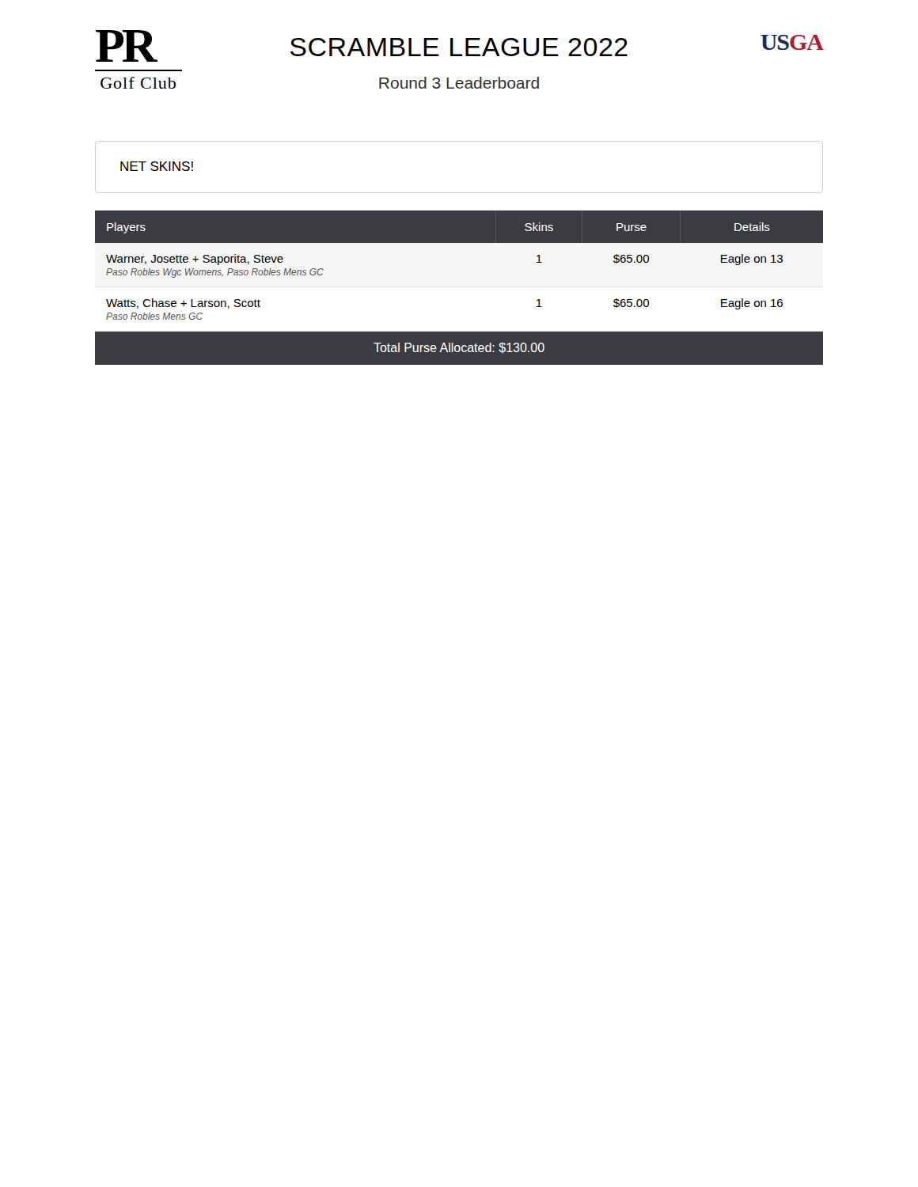PR
Golf Club
SCRAMBLE LEAGUE 2022
Round 3 Leaderboard
US GA
NET SKINS!
| Players | Skins | Purse | Details |
| --- | --- | --- | --- |
| Warner, Josette + Saporita, Steve Paso Robles Wgc Womens, Paso Robles Mens GC | 1 | $65.00 | Eagle on 13 |
| Watts, Chase + Larson, Scott Paso Robles Mens GC | 1 | $65.00 | Eagle on 16 |
| Total Purse Allocated: $130.00 |